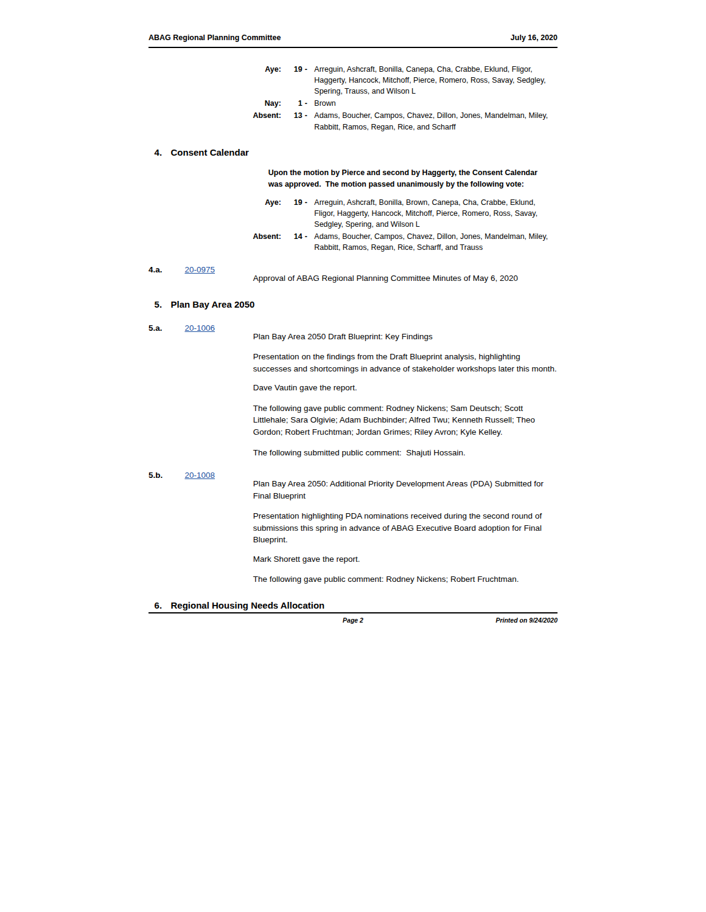ABAG Regional Planning Committee July 16, 2020
Aye:
19
-
Arreguin, Ashcraft, Bonilla, Canepa, Cha, Crabbe, Eklund, Fligor, Haggerty, Hancock, Mitchoff, Pierce, Romero, Ross, Savay, Sedgley, Spering, Trauss, and Wilson L
Nay:
1
-
Brown
Absent:
13
-
Adams, Boucher, Campos, Chavez, Dillon, Jones, Mandelman, Miley, Rabbitt, Ramos, Regan, Rice, and Scharff
4. Consent Calendar
Upon the motion by Pierce and second by Haggerty, the Consent Calendar was approved. The motion passed unanimously by the following vote:
Aye:
19
-
Arreguin, Ashcraft, Bonilla, Brown, Canepa, Cha, Crabbe, Eklund, Fligor, Haggerty, Hancock, Mitchoff, Pierce, Romero, Ross, Savay, Sedgley, Spering, and Wilson L
Absent:
14
-
Adams, Boucher, Campos, Chavez, Dillon, Jones, Mandelman, Miley, Rabbitt, Ramos, Regan, Rice, Scharff, and Trauss
4.a.
20-0975
Approval of ABAG Regional Planning Committee Minutes of May 6, 2020
5. Plan Bay Area 2050
5.a.
20-1006
Plan Bay Area 2050 Draft Blueprint: Key Findings
Presentation on the findings from the Draft Blueprint analysis, highlighting successes and shortcomings in advance of stakeholder workshops later this month.
Dave Vautin gave the report.
The following gave public comment: Rodney Nickens; Sam Deutsch; Scott Littlehale; Sara Olgivie; Adam Buchbinder; Alfred Twu; Kenneth Russell; Theo Gordon; Robert Fruchtman; Jordan Grimes; Riley Avron; Kyle Kelley.
The following submitted public comment: Shajuti Hossain.
5.b.
20-1008
Plan Bay Area 2050: Additional Priority Development Areas (PDA) Submitted for Final Blueprint
Presentation highlighting PDA nominations received during the second round of submissions this spring in advance of ABAG Executive Board adoption for Final Blueprint.
Mark Shorett gave the report.
The following gave public comment: Rodney Nickens; Robert Fruchtman.
6. Regional Housing Needs Allocation
Page 2 Printed on 9/24/2020